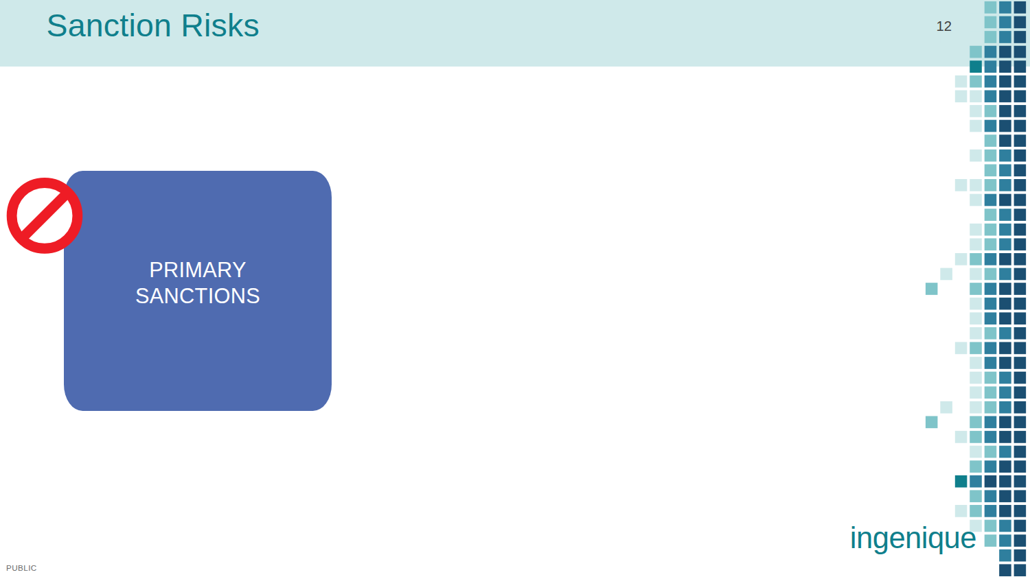Sanction Risks
12
PRIMARY
SANCTIONS
ingenique
PUBLIC